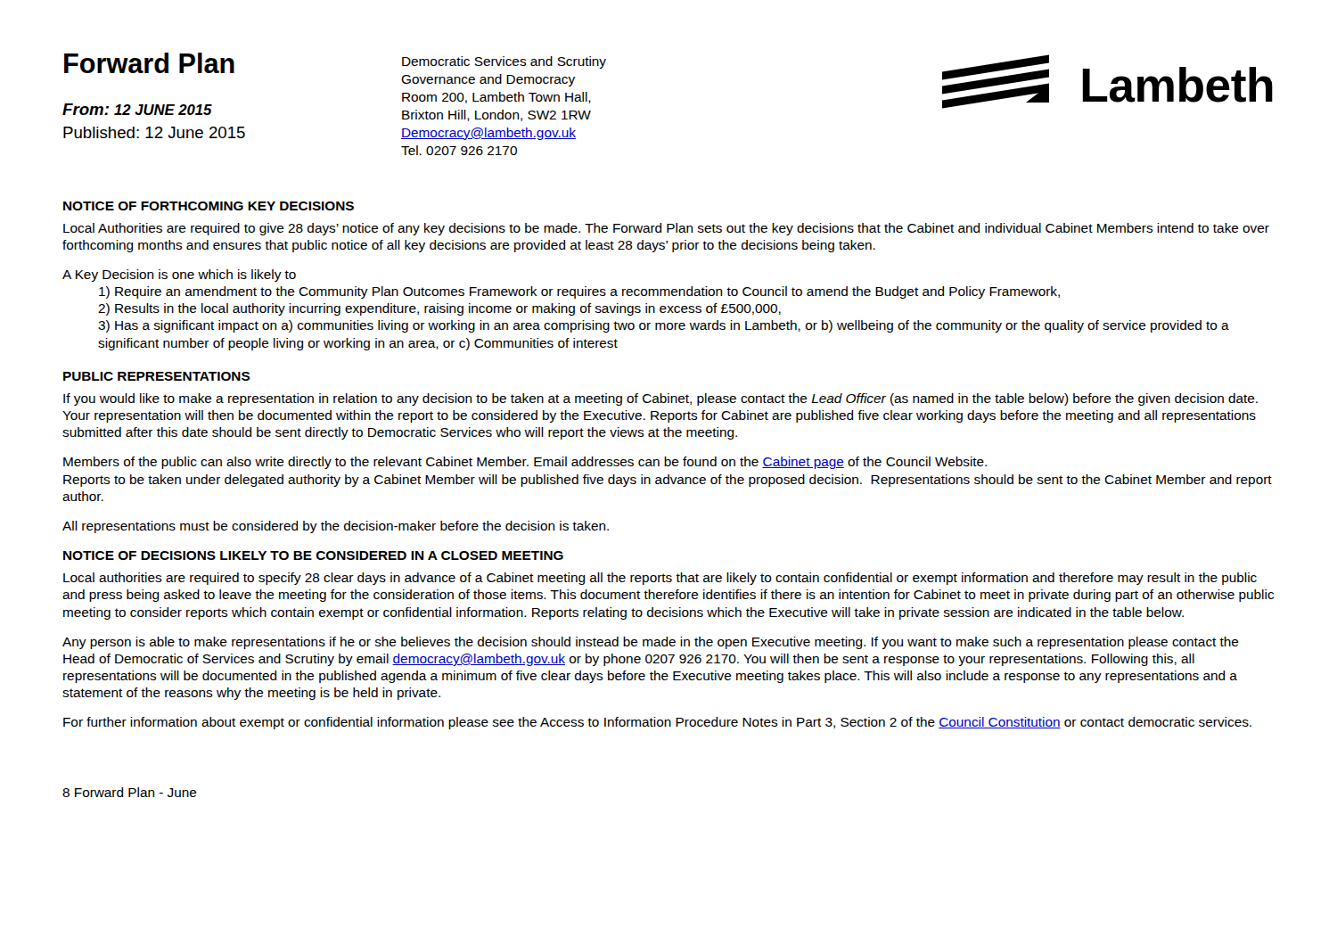Forward Plan
From: 12 JUNE 2015
Published: 12 June 2015
Democratic Services and Scrutiny
Governance and Democracy
Room 200, Lambeth Town Hall,
Brixton Hill, London, SW2 1RW
Democracy@lambeth.gov.uk
Tel. 0207 926 2170
Lambeth
NOTICE OF FORTHCOMING KEY DECISIONS
Local Authorities are required to give 28 days’ notice of any key decisions to be made. The Forward Plan sets out the key decisions that the Cabinet and individual Cabinet Members intend to take over forthcoming months and ensures that public notice of all key decisions are provided at least 28 days’ prior to the decisions being taken.
A Key Decision is one which is likely to
1) Require an amendment to the Community Plan Outcomes Framework or requires a recommendation to Council to amend the Budget and Policy Framework,
2) Results in the local authority incurring expenditure, raising income or making of savings in excess of £500,000,
3) Has a significant impact on a) communities living or working in an area comprising two or more wards in Lambeth, or b) wellbeing of the community or the quality of service provided to a significant number of people living or working in an area, or c) Communities of interest
PUBLIC REPRESENTATIONS
If you would like to make a representation in relation to any decision to be taken at a meeting of Cabinet, please contact the Lead Officer (as named in the table below) before the given decision date. Your representation will then be documented within the report to be considered by the Executive. Reports for Cabinet are published five clear working days before the meeting and all representations submitted after this date should be sent directly to Democratic Services who will report the views at the meeting.
Members of the public can also write directly to the relevant Cabinet Member. Email addresses can be found on the Cabinet page of the Council Website.
Reports to be taken under delegated authority by a Cabinet Member will be published five days in advance of the proposed decision. Representations should be sent to the Cabinet Member and report author.
All representations must be considered by the decision-maker before the decision is taken.
NOTICE OF DECISIONS LIKELY TO BE CONSIDERED IN A CLOSED MEETING
Local authorities are required to specify 28 clear days in advance of a Cabinet meeting all the reports that are likely to contain confidential or exempt information and therefore may result in the public and press being asked to leave the meeting for the consideration of those items. This document therefore identifies if there is an intention for Cabinet to meet in private during part of an otherwise public meeting to consider reports which contain exempt or confidential information. Reports relating to decisions which the Executive will take in private session are indicated in the table below.
Any person is able to make representations if he or she believes the decision should instead be made in the open Executive meeting. If you want to make such a representation please contact the Head of Democratic of Services and Scrutiny by email democracy@lambeth.gov.uk or by phone 0207 926 2170. You will then be sent a response to your representations. Following this, all representations will be documented in the published agenda a minimum of five clear days before the Executive meeting takes place. This will also include a response to any representations and a statement of the reasons why the meeting is be held in private.
For further information about exempt or confidential information please see the Access to Information Procedure Notes in Part 3, Section 2 of the Council Constitution or contact democratic services.
8 Forward Plan - June